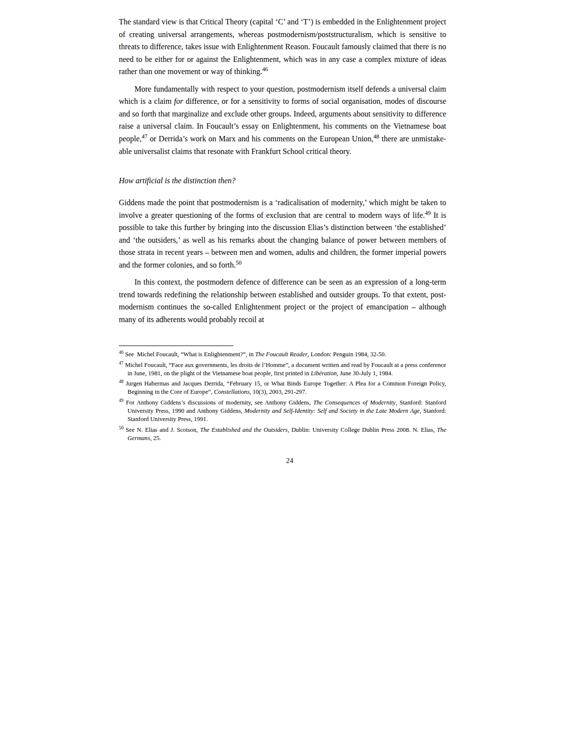The standard view is that Critical Theory (capital ‘C’ and ‘T’) is embedded in the Enlightenment project of creating universal arrangements, whereas postmodernism/poststructuralism, which is sensitive to threats to difference, takes issue with Enlightenment Reason. Foucault famously claimed that there is no need to be either for or against the Enlightenment, which was in any case a complex mixture of ideas rather than one movement or way of thinking.46
More fundamentally with respect to your question, postmodernism itself defends a universal claim which is a claim for difference, or for a sensitivity to forms of social organisation, modes of discourse and so forth that marginalize and exclude other groups. Indeed, arguments about sensitivity to difference raise a universal claim. In Foucault’s essay on Enlightenment, his comments on the Vietnamese boat people,47 or Derrida’s work on Marx and his comments on the European Union,48 there are unmistakeable universalist claims that resonate with Frankfurt School critical theory.
How artificial is the distinction then?
Giddens made the point that postmodernism is a ‘radicalisation of modernity,’ which might be taken to involve a greater questioning of the forms of exclusion that are central to modern ways of life.49 It is possible to take this further by bringing into the discussion Elias’s distinction between ‘the established’ and ‘the outsiders,’ as well as his remarks about the changing balance of power between members of those strata in recent years – between men and women, adults and children, the former imperial powers and the former colonies, and so forth.50
In this context, the postmodern defence of difference can be seen as an expression of a long-term trend towards redefining the relationship between established and outsider groups. To that extent, postmodernism continues the so-called Enlightenment project or the project of emancipation – although many of its adherents would probably recoil at
46 See Michel Foucault, “What is Enlightenment?”, in The Foucault Reader, London: Penguin 1984, 32-50.
47 Michel Foucault, “Face aux governments, les droits de l’Homme”, a document written and read by Foucault at a press conference in June, 1981, on the plight of the Vietnamese boat people, first printed in Libération, June 30-July 1, 1984.
48 Jurgen Habermas and Jacques Derrida, “February 15, or What Binds Europe Together: A Plea for a Common Foreign Policy, Beginning in the Core of Europe”, Constellations, 10(3), 2003, 291-297.
49 For Anthony Giddens’s discussions of modernity, see Anthony Giddens, The Consequences of Modernity, Stanford: Stanford University Press, 1990 and Anthony Giddens, Modernity and Self-Identity: Self and Society in the Late Modern Age, Stanford: Stanford University Press, 1991.
50 See N. Elias and J. Scotson, The Established and the Outsiders, Dublin: University College Dublin Press 2008. N. Elias, The Germans, 25.
24